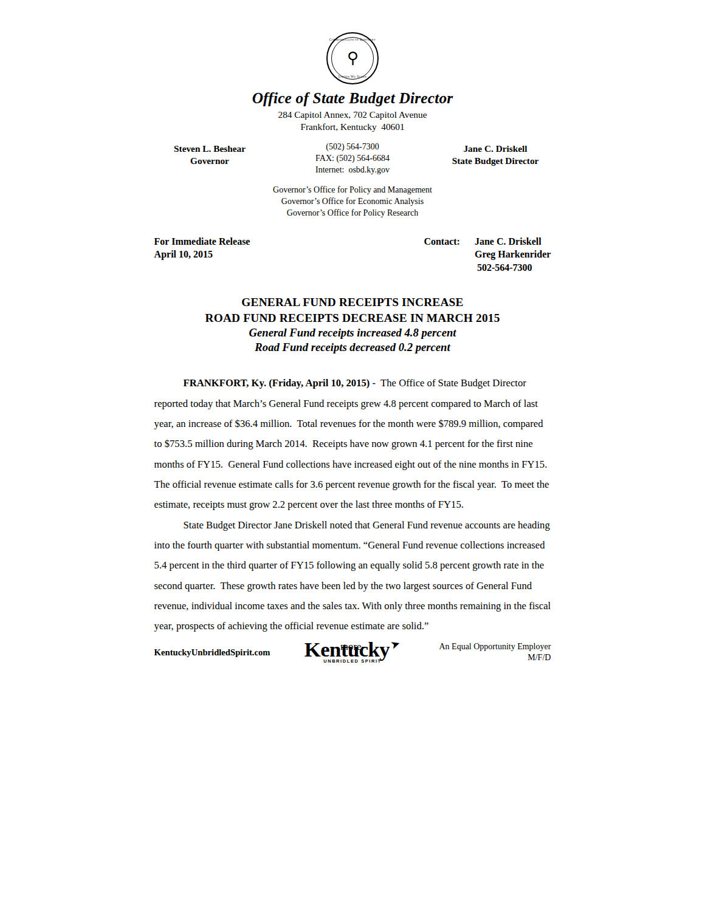Commonwealth of Kentucky
⚲
United We Stand
Office of State Budget Director
284 Capitol Annex, 702 Capitol Avenue
Frankfort, Kentucky 40601
Steven L. Beshear
Governor
(502) 564-7300
FAX: (502) 564-6684
Internet: osbd.ky.gov
Jane C. Driskell
State Budget Director
Governor’s Office for Policy and Management
Governor’s Office for Economic Analysis
Governor’s Office for Policy Research
For Immediate Release
April 10, 2015
| Contact: | Jane C. Driskell |
| | Greg Harkenrider |
| | 502-564-7300 |
GENERAL FUND RECEIPTS INCREASE
ROAD FUND RECEIPTS DECREASE IN MARCH 2015
General Fund receipts increased 4.8 percent
Road Fund receipts decreased 0.2 percent
FRANKFORT, Ky. (Friday, April 10, 2015) - The Office of State Budget Director reported today that March’s General Fund receipts grew 4.8 percent compared to March of last year, an increase of $36.4 million. Total revenues for the month were $789.9 million, compared to $753.5 million during March 2014. Receipts have now grown 4.1 percent for the first nine months of FY15. General Fund collections have increased eight out of the nine months in FY15. The official revenue estimate calls for 3.6 percent revenue growth for the fiscal year. To meet the estimate, receipts must grow 2.2 percent over the last three months of FY15.
State Budget Director Jane Driskell noted that General Fund revenue accounts are heading into the fourth quarter with substantial momentum. “General Fund revenue collections increased 5.4 percent in the third quarter of FY15 following an equally solid 5.8 percent growth rate in the second quarter. These growth rates have been led by the two largest sources of General Fund revenue, individual income taxes and the sales tax. With only three months remaining in the fiscal year, prospects of achieving the official revenue estimate are solid.”
more-
KentuckyUnbridledSpirit.com
Kentucky➤ UNBRIDLED SPIRIT
An Equal Opportunity Employer M/F/D